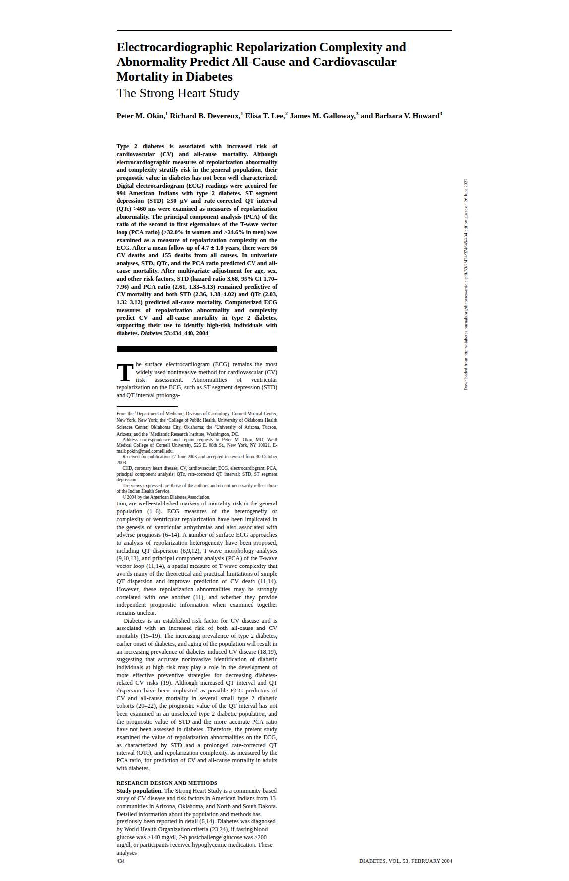Electrocardiographic Repolarization Complexity and
Abnormality Predict All-Cause and Cardiovascular
Mortality in Diabetes
The Strong Heart Study
Peter M. Okin,1 Richard B. Devereux,1 Elisa T. Lee,2 James M. Galloway,3 and Barbara V. Howard4
Type 2 diabetes is associated with increased risk of cardiovascular (CV) and all-cause mortality. Although electrocardiographic measures of repolarization abnormality and complexity stratify risk in the general population, their prognostic value in diabetes has not been well characterized. Digital electrocardiogram (ECG) readings were acquired for 994 American Indians with type 2 diabetes. ST segment depression (STD) ≥50 µV and rate-corrected QT interval (QTc) >460 ms were examined as measures of repolarization abnormality. The principal component analysis (PCA) of the ratio of the second to first eigenvalues of the T-wave vector loop (PCA ratio) (>32.0% in women and >24.6% in men) was examined as a measure of repolarization complexity on the ECG. After a mean follow-up of 4.7 ± 1.0 years, there were 56 CV deaths and 155 deaths from all causes. In univariate analyses, STD, QTc, and the PCA ratio predicted CV and all-cause mortality. After multivariate adjustment for age, sex, and other risk factors, STD (hazard ratio 3.68, 95% CI 1.70–7.96) and PCA ratio (2.61, 1.33–5.13) remained predictive of CV mortality and both STD (2.36, 1.38–4.02) and QTc (2.03, 1.32–3.12) predicted all-cause mortality. Computerized ECG measures of repolarization abnormality and complexity predict CV and all-cause mortality in type 2 diabetes, supporting their use to identify high-risk individuals with diabetes. Diabetes 53:434–440, 2004
The surface electrocardiogram (ECG) remains the most widely used noninvasive method for cardiovascular (CV) risk assessment. Abnormalities of ventricular repolarization on the ECG, such as ST segment depression (STD) and QT interval prolonga-
From the 1Department of Medicine, Division of Cardiology, Cornell Medical Center, New York, New York; the 2College of Public Health, University of Oklahoma Health Sciences Center, Oklahoma City, Oklahoma; the 3University of Arizona, Tucson, Arizona; and the 4Medlantic Research Institute, Washington, DC.
Address correspondence and reprint requests to Peter M. Okin, MD, Weill Medical College of Cornell University, 525 E. 68th St., New York, NY 10021. E-mail: pokin@med.cornell.edu.
Received for publication 27 June 2003 and accepted in revised form 30 October 2003.
CHD, coronary heart disease; CV, cardiovascular; ECG, electrocardiogram; PCA, principal component analysis; QTc, rate-corrected QT interval; STD, ST segment depression.
The views expressed are those of the authors and do not necessarily reflect those of the Indian Health Service.
© 2004 by the American Diabetes Association.
tion, are well-established markers of mortality risk in the general population (1–6). ECG measures of the heterogeneity or complexity of ventricular repolarization have been implicated in the genesis of ventricular arrhythmias and also associated with adverse prognosis (6–14). A number of surface ECG approaches to analysis of repolarization heterogeneity have been proposed, including QT dispersion (6,9,12), T-wave morphology analyses (9,10,13), and principal component analysis (PCA) of the T-wave vector loop (11,14), a spatial measure of T-wave complexity that avoids many of the theoretical and practical limitations of simple QT dispersion and improves prediction of CV death (11,14). However, these repolarization abnormalities may be strongly correlated with one another (11), and whether they provide independent prognostic information when examined together remains unclear.
Diabetes is an established risk factor for CV disease and is associated with an increased risk of both all-cause and CV mortality (15–19). The increasing prevalence of type 2 diabetes, earlier onset of diabetes, and aging of the population will result in an increasing prevalence of diabetes-induced CV disease (18,19), suggesting that accurate noninvasive identification of diabetic individuals at high risk may play a role in the development of more effective preventive strategies for decreasing diabetes-related CV risks (19). Although increased QT interval and QT dispersion have been implicated as possible ECG predictors of CV and all-cause mortality in several small type 2 diabetic cohorts (20–22), the prognostic value of the QT interval has not been examined in an unselected type 2 diabetic population, and the prognostic value of STD and the more accurate PCA ratio have not been assessed in diabetes. Therefore, the present study examined the value of repolarization abnormalities on the ECG, as characterized by STD and a prolonged rate-corrected QT interval (QTc), and repolarization complexity, as measured by the PCA ratio, for prediction of CV and all-cause mortality in adults with diabetes.
Research design and methods
Study population. The Strong Heart Study is a community-based study of CV disease and risk factors in American Indians from 13 communities in Arizona, Oklahoma, and North and South Dakota. Detailed information about the population and methods has previously been reported in detail (6,14). Diabetes was diagnosed by World Health Organization criteria (23,24), if fasting blood glucose was >140 mg/dl, 2-h postchallenge glucose was >200 mg/dl, or participants received hypoglycemic medication. These analyses
Downloaded from http://diabetesjournals.org/diabetes/article-pdf/53/2/434/374645/434.pdf by guest on 26 June 2022
434
DIABETES, VOL. 53, FEBRUARY 2004